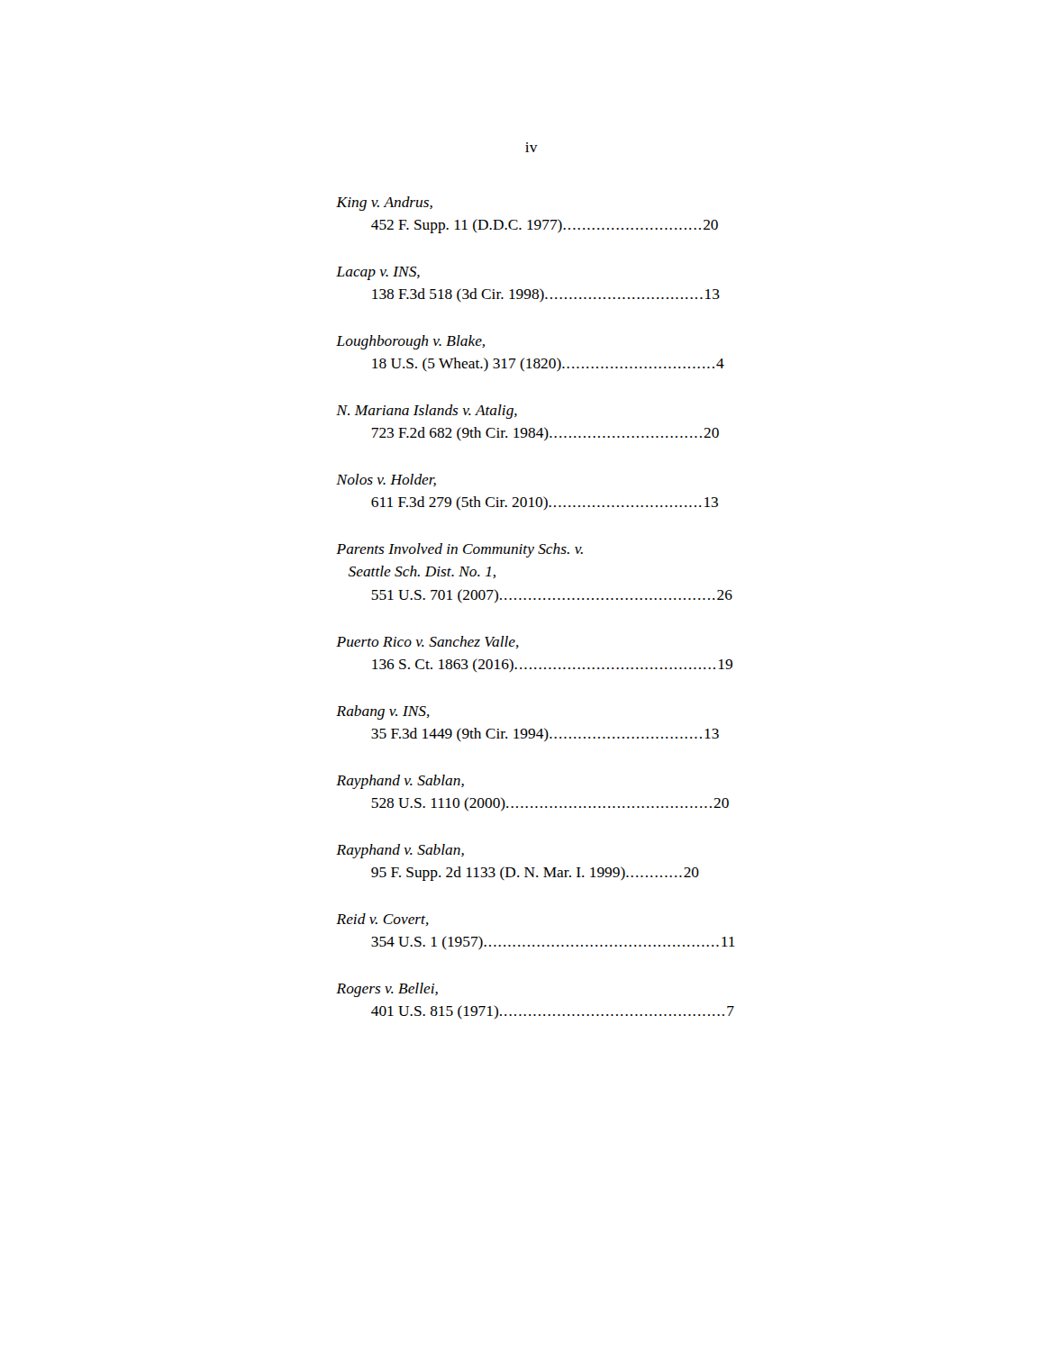iv
King v. Andrus,
452 F. Supp. 11 (D.D.C. 1977)............................. 20
Lacap v. INS,
138 F.3d 518 (3d Cir. 1998)................................. 13
Loughborough v. Blake,
18 U.S. (5 Wheat.) 317 (1820)................................ 4
N. Mariana Islands v. Atalig,
723 F.2d 682 (9th Cir. 1984)................................ 20
Nolos v. Holder,
611 F.3d 279 (5th Cir. 2010)................................ 13
Parents Involved in Community Schs. v.
Seattle Sch. Dist. No. 1,
551 U.S. 701 (2007)............................................. 26
Puerto Rico v. Sanchez Valle,
136 S. Ct. 1863 (2016).......................................... 19
Rabang v. INS,
35 F.3d 1449 (9th Cir. 1994)................................ 13
Rayphand v. Sablan,
528 U.S. 1110 (2000)........................................... 20
Rayphand v. Sablan,
95 F. Supp. 2d 1133 (D. N. Mar. I. 1999)............ 20
Reid v. Covert,
354 U.S. 1 (1957)................................................. 11
Rogers v. Bellei,
401 U.S. 815 (1971)............................................... 7